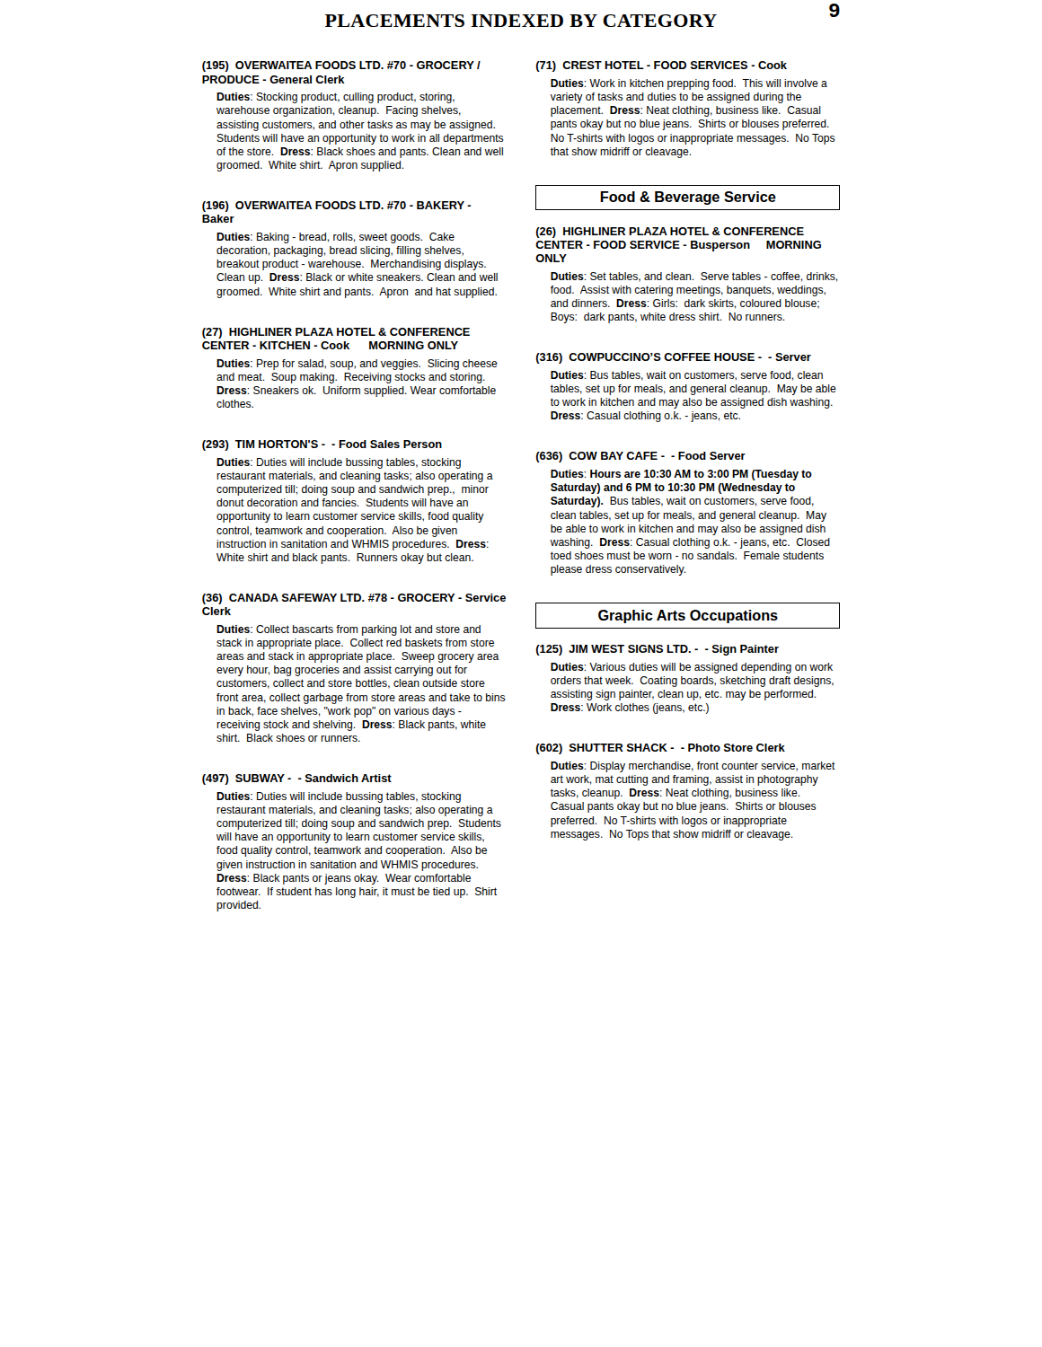9
PLACEMENTS INDEXED BY CATEGORY
(195) OVERWAITEA FOODS LTD. #70 - GROCERY / PRODUCE - General Clerk
Duties: Stocking product, culling product, storing, warehouse organization, cleanup. Facing shelves, assisting customers, and other tasks as may be assigned. Students will have an opportunity to work in all departments of the store. Dress: Black shoes and pants. Clean and well groomed. White shirt. Apron supplied.
(196) OVERWAITEA FOODS LTD. #70 - BAKERY - Baker
Duties: Baking - bread, rolls, sweet goods. Cake decoration, packaging, bread slicing, filling shelves, breakout product - warehouse. Merchandising displays. Clean up. Dress: Black or white sneakers. Clean and well groomed. White shirt and pants. Apron and hat supplied.
(27) HIGHLINER PLAZA HOTEL & CONFERENCE CENTER - KITCHEN - Cook MORNING ONLY
Duties: Prep for salad, soup, and veggies. Slicing cheese and meat. Soup making. Receiving stocks and storing. Dress: Sneakers ok. Uniform supplied. Wear comfortable clothes.
(293) TIM HORTON'S - - Food Sales Person
Duties: Duties will include bussing tables, stocking restaurant materials, and cleaning tasks; also operating a computerized till; doing soup and sandwich prep., minor donut decoration and fancies. Students will have an opportunity to learn customer service skills, food quality control, teamwork and cooperation. Also be given instruction in sanitation and WHMIS procedures. Dress: White shirt and black pants. Runners okay but clean.
(36) CANADA SAFEWAY LTD. #78 - GROCERY - Service Clerk
Duties: Collect bascarts from parking lot and store and stack in appropriate place. Collect red baskets from store areas and stack in appropriate place. Sweep grocery area every hour, bag groceries and assist carrying out for customers, collect and store bottles, clean outside store front area, collect garbage from store areas and take to bins in back, face shelves, "work pop" on various days - receiving stock and shelving. Dress: Black pants, white shirt. Black shoes or runners.
(497) SUBWAY - - Sandwich Artist
Duties: Duties will include bussing tables, stocking restaurant materials, and cleaning tasks; also operating a computerized till; doing soup and sandwich prep. Students will have an opportunity to learn customer service skills, food quality control, teamwork and cooperation. Also be given instruction in sanitation and WHMIS procedures. Dress: Black pants or jeans okay. Wear comfortable footwear. If student has long hair, it must be tied up. Shirt provided.
(71) CREST HOTEL - FOOD SERVICES - Cook
Duties: Work in kitchen prepping food. This will involve a variety of tasks and duties to be assigned during the placement. Dress: Neat clothing, business like. Casual pants okay but no blue jeans. Shirts or blouses preferred. No T-shirts with logos or inappropriate messages. No Tops that show midriff or cleavage.
Food & Beverage Service
(26) HIGHLINER PLAZA HOTEL & CONFERENCE CENTER - FOOD SERVICE - Busperson MORNING ONLY
Duties: Set tables, and clean. Serve tables - coffee, drinks, food. Assist with catering meetings, banquets, weddings, and dinners. Dress: Girls: dark skirts, coloured blouse; Boys: dark pants, white dress shirt. No runners.
(316) COWPUCCINO’S COFFEE HOUSE - - Server
Duties: Bus tables, wait on customers, serve food, clean tables, set up for meals, and general cleanup. May be able to work in kitchen and may also be assigned dish washing. Dress: Casual clothing o.k. - jeans, etc.
(636) COW BAY CAFE - - Food Server
Duties: Hours are 10:30 AM to 3:00 PM (Tuesday to Saturday) and 6 PM to 10:30 PM (Wednesday to Saturday). Bus tables, wait on customers, serve food, clean tables, set up for meals, and general cleanup. May be able to work in kitchen and may also be assigned dish washing. Dress: Casual clothing o.k. - jeans, etc. Closed toed shoes must be worn - no sandals. Female students please dress conservatively.
Graphic Arts Occupations
(125) JIM WEST SIGNS LTD. - - Sign Painter
Duties: Various duties will be assigned depending on work orders that week. Coating boards, sketching draft designs, assisting sign painter, clean up, etc. may be performed. Dress: Work clothes (jeans, etc.)
(602) SHUTTER SHACK - - Photo Store Clerk
Duties: Display merchandise, front counter service, market art work, mat cutting and framing, assist in photography tasks, cleanup. Dress: Neat clothing, business like. Casual pants okay but no blue jeans. Shirts or blouses preferred. No T-shirts with logos or inappropriate messages. No Tops that show midriff or cleavage.